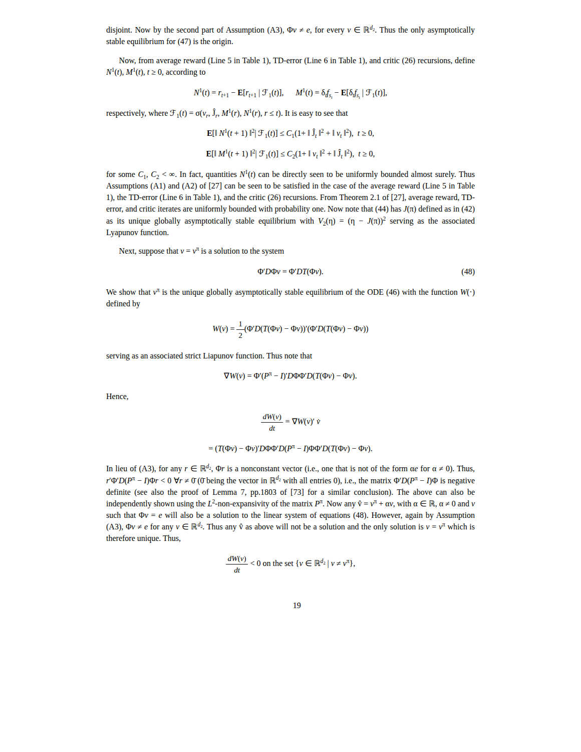disjoint. Now by the second part of Assumption (A3), Φv ≠ e, for every v ∈ ℝd2. Thus the only asymptotically stable equilibrium for (47) is the origin.
Now, from average reward (Line 5 in Table 1), TD-error (Line 6 in Table 1), and critic (26) recursions, define N1(t), M1(t), t ≥ 0, according to
N1(t) = rt+1 − E[rt+1 | ℱ1(t)], M1(t) = δtfst − E[δtfst | ℱ1(t)],
respectively, where ℱ1(t) = σ(vr, Ĵr, M1(r), N1(r), r ≤ t). It is easy to see that
E[‖ N1(t + 1) ‖2| ℱ1(t)] ≤ C1(1+ ‖ Ĵt ‖2 + ‖ vt ‖2), t ≥ 0,
E[‖ M1(t + 1) ‖2| ℱ1(t)] ≤ C2(1+ ‖ vt ‖2 + ‖ Ĵt ‖2), t ≥ 0,
for some C1, C2 < ∞. In fact, quantities N1(t) can be directly seen to be uniformly bounded almost surely. Thus Assumptions (A1) and (A2) of [27] can be seen to be satisfied in the case of the average reward (Line 5 in Table 1), the TD-error (Line 6 in Table 1), and the critic (26) recursions. From Theorem 2.1 of [27], average reward, TD-error, and critic iterates are uniformly bounded with probability one. Now note that (44) has J(π) defined as in (42) as its unique globally asymptotically stable equilibrium with V2(η) = (η − J(π))2 serving as the associated Lyapunov function.
Next, suppose that v = vπ is a solution to the system
Φ′DΦv = Φ′DT(Φv). (48)
We show that vπ is the unique globally asymptotically stable equilibrium of the ODE (46) with the function W(·) defined by
W(v) = 12(Φ′D(T(Φv) − Φv))′(Φ′D(T(Φv) − Φv))
serving as an associated strict Liapunov function. Thus note that
∇W(v) = Φ′(Pπ − I)′DΦΦ′D(T(Φv) − Φv).
Hence,
dW(v) dt = ∇W(v)′ v̇
= (T(Φv) − Φv)′DΦΦ′D(Pπ − I)ΦΦ′D(T(Φv) − Φv).
In lieu of (A3), for any r ∈ ℝd2, Φr is a nonconstant vector (i.e., one that is not of the form αe for α ≠ 0). Thus, r′Φ′D(Pπ − I)Φr < 0 ∀r ≠ 0̄ (0̄ being the vector in ℝd2 with all entries 0), i.e., the matrix Φ′D(Pπ − I)Φ is negative definite (see also the proof of Lemma 7, pp.1803 of [73] for a similar conclusion). The above can also be independently shown using the L2-non-expansivity of the matrix Pπ. Now any v̂ = vπ + αv, with α ∈ ℝ, α ≠ 0 and v such that Φv = e will also be a solution to the linear system of equations (48). However, again by Assumption (A3), Φv ≠ e for any v ∈ ℝd2. Thus any v̂ as above will not be a solution and the only solution is v = vπ which is therefore unique. Thus,
dW(v) dt < 0 on the set {v ∈ ℝd2 | v ≠ vπ},
19